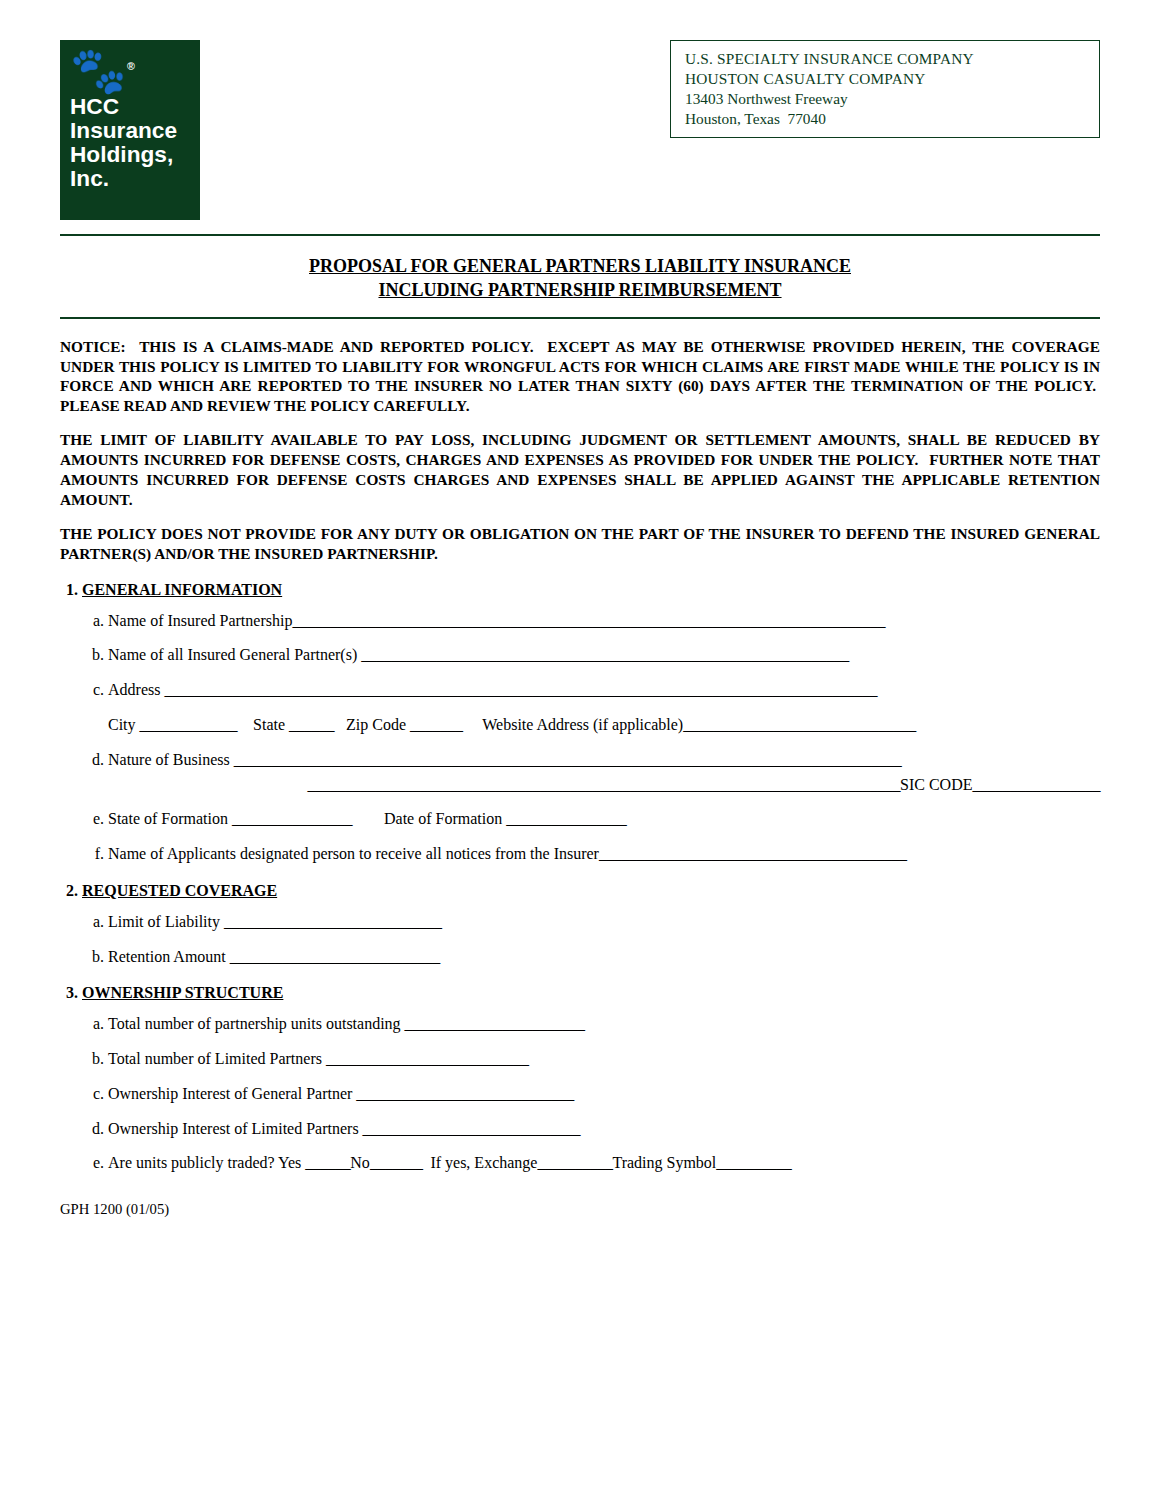🐾® HCC
Insurance
Holdings,
Inc.
U.S. SPECIALTY INSURANCE COMPANY
HOUSTON CASUALTY COMPANY
13403 Northwest Freeway
Houston, Texas 77040
PROPOSAL FOR GENERAL PARTNERS LIABILITY INSURANCE
INCLUDING PARTNERSHIP REIMBURSEMENT
NOTICE: THIS IS A CLAIMS-MADE AND REPORTED POLICY. EXCEPT AS MAY BE OTHERWISE PROVIDED HEREIN, THE COVERAGE UNDER THIS POLICY IS LIMITED TO LIABILITY FOR WRONGFUL ACTS FOR WHICH CLAIMS ARE FIRST MADE WHILE THE POLICY IS IN FORCE AND WHICH ARE REPORTED TO THE INSURER NO LATER THAN SIXTY (60) DAYS AFTER THE TERMINATION OF THE POLICY. PLEASE READ AND REVIEW THE POLICY CAREFULLY.
THE LIMIT OF LIABILITY AVAILABLE TO PAY LOSS, INCLUDING JUDGMENT OR SETTLEMENT AMOUNTS, SHALL BE REDUCED BY AMOUNTS INCURRED FOR DEFENSE COSTS, CHARGES AND EXPENSES AS PROVIDED FOR UNDER THE POLICY. FURTHER NOTE THAT AMOUNTS INCURRED FOR DEFENSE COSTS CHARGES AND EXPENSES SHALL BE APPLIED AGAINST THE APPLICABLE RETENTION AMOUNT.
THE POLICY DOES NOT PROVIDE FOR ANY DUTY OR OBLIGATION ON THE PART OF THE INSURER TO DEFEND THE INSURED GENERAL PARTNER(S) AND/OR THE INSURED PARTNERSHIP.
GENERAL INFORMATION
Name of Insured Partnership_______________________________________________________________________________
Name of all Insured General Partner(s) _________________________________________________________________
Address _______________________________________________________________________________________________
City _____________ State ______ Zip Code _______ Website Address (if applicable)_______________________________
Nature of Business _________________________________________________________________________________________
_______________________________________________________________________________SIC CODE_________________
State of Formation ________________ Date of Formation ________________
Name of Applicants designated person to receive all notices from the Insurer_________________________________________
REQUESTED COVERAGE
Limit of Liability _____________________________
Retention Amount ____________________________
OWNERSHIP STRUCTURE
Total number of partnership units outstanding ________________________
Total number of Limited Partners ___________________________
Ownership Interest of General Partner _____________________________
Ownership Interest of Limited Partners _____________________________
Are units publicly traded? Yes ______No_______ If yes, Exchange__________Trading Symbol__________
GPH 1200 (01/05)